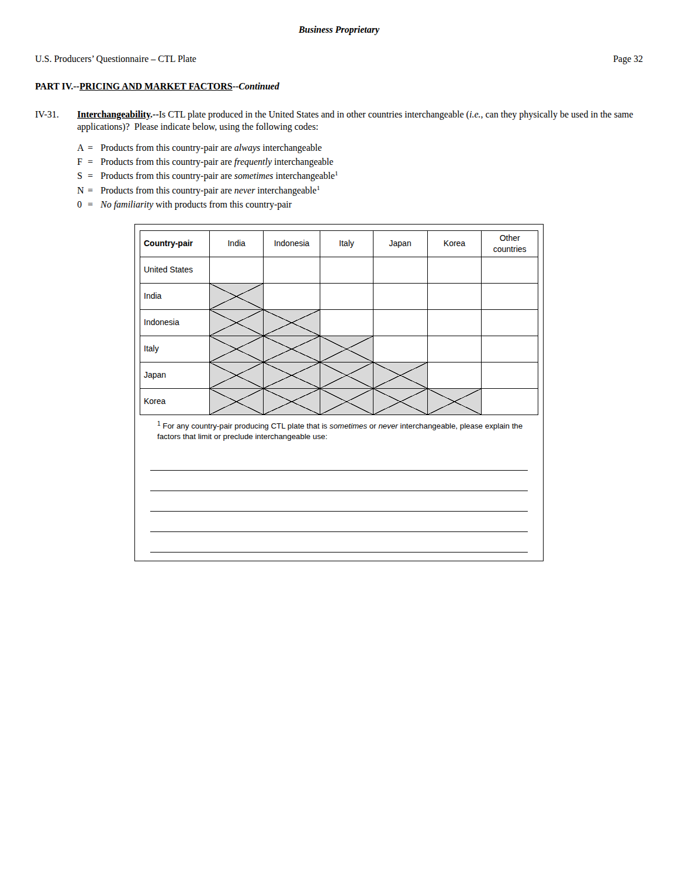Business Proprietary
U.S. Producers’ Questionnaire – CTL Plate
Page 32
PART IV.--PRICING AND MARKET FACTORS--Continued
IV-31.
Interchangeability.--Is CTL plate produced in the United States and in other countries interchangeable (i.e., can they physically be used in the same applications)? Please indicate below, using the following codes:
A= Products from this country-pair are always interchangeable
F= Products from this country-pair are frequently interchangeable
S= Products from this country-pair are sometimes interchangeable1
N= Products from this country-pair are never interchangeable1
0= No familiarity with products from this country-pair
| Country-pair | India | Indonesia | Italy | Japan | Korea | Other countries |
| --- | --- | --- | --- | --- | --- | --- |
| United States | | | | | | |
| India | | | | | | |
| Indonesia | | | | | | |
| Italy | | | | | | |
| Japan | | | | | | |
| Korea | | | | | | |
1 For any country-pair producing CTL plate that is sometimes or never interchangeable, please explain the factors that limit or preclude interchangeable use: